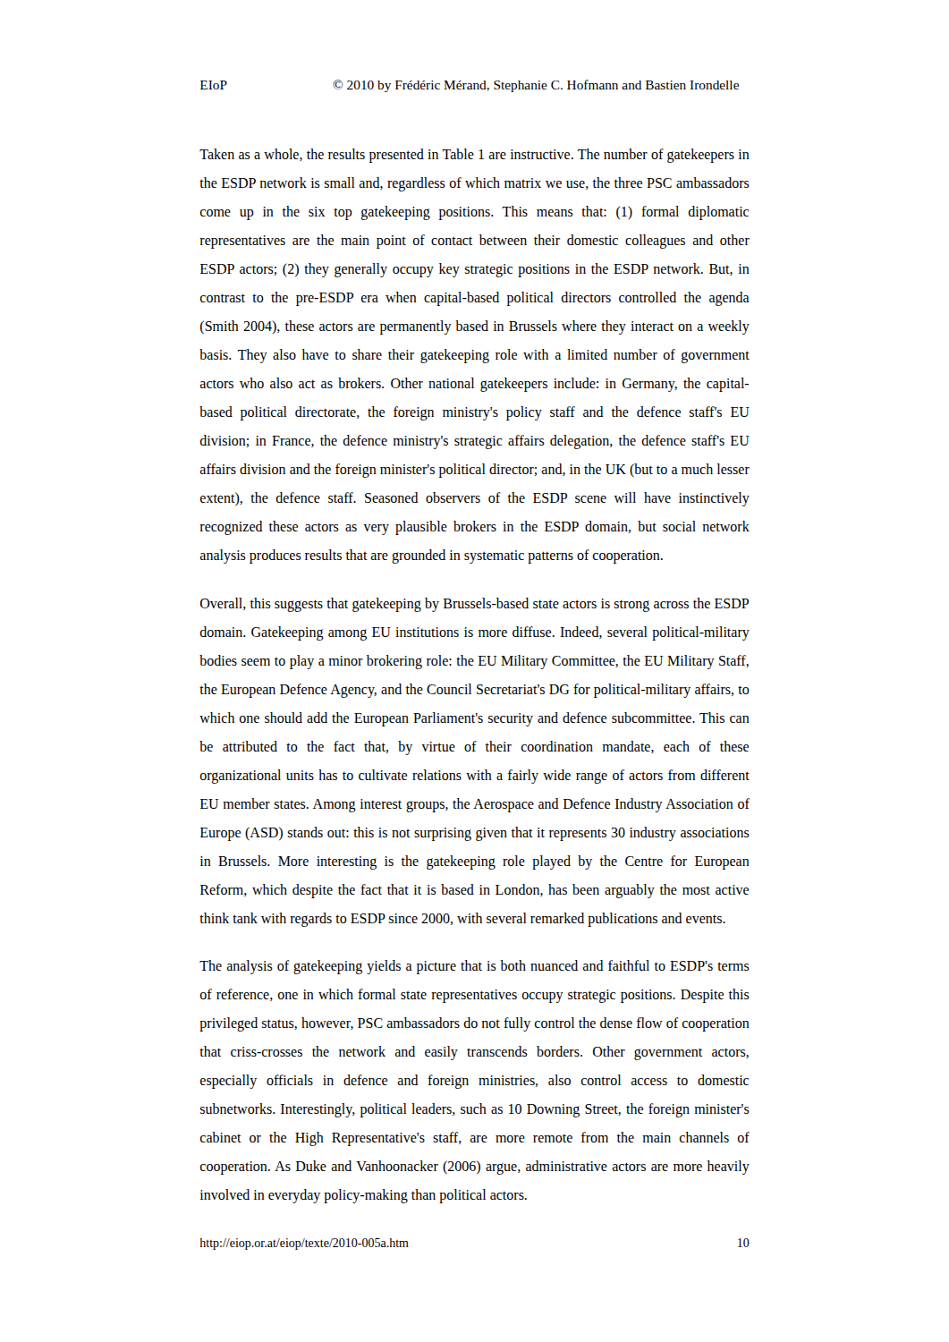EIoP© 2010 by Frédéric Mérand, Stephanie C. Hofmann and Bastien Irondelle
Taken as a whole, the results presented in Table 1 are instructive. The number of gatekeepers in the ESDP network is small and, regardless of which matrix we use, the three PSC ambassadors come up in the six top gatekeeping positions. This means that: (1) formal diplomatic representatives are the main point of contact between their domestic colleagues and other ESDP actors; (2) they generally occupy key strategic positions in the ESDP network. But, in contrast to the pre-ESDP era when capital-based political directors controlled the agenda (Smith 2004), these actors are permanently based in Brussels where they interact on a weekly basis. They also have to share their gatekeeping role with a limited number of government actors who also act as brokers. Other national gatekeepers include: in Germany, the capital-based political directorate, the foreign ministry's policy staff and the defence staff's EU division; in France, the defence ministry's strategic affairs delegation, the defence staff's EU affairs division and the foreign minister's political director; and, in the UK (but to a much lesser extent), the defence staff. Seasoned observers of the ESDP scene will have instinctively recognized these actors as very plausible brokers in the ESDP domain, but social network analysis produces results that are grounded in systematic patterns of cooperation.
Overall, this suggests that gatekeeping by Brussels-based state actors is strong across the ESDP domain. Gatekeeping among EU institutions is more diffuse. Indeed, several political-military bodies seem to play a minor brokering role: the EU Military Committee, the EU Military Staff, the European Defence Agency, and the Council Secretariat's DG for political-military affairs, to which one should add the European Parliament's security and defence subcommittee. This can be attributed to the fact that, by virtue of their coordination mandate, each of these organizational units has to cultivate relations with a fairly wide range of actors from different EU member states. Among interest groups, the Aerospace and Defence Industry Association of Europe (ASD) stands out: this is not surprising given that it represents 30 industry associations in Brussels. More interesting is the gatekeeping role played by the Centre for European Reform, which despite the fact that it is based in London, has been arguably the most active think tank with regards to ESDP since 2000, with several remarked publications and events.
The analysis of gatekeeping yields a picture that is both nuanced and faithful to ESDP's terms of reference, one in which formal state representatives occupy strategic positions. Despite this privileged status, however, PSC ambassadors do not fully control the dense flow of cooperation that criss-crosses the network and easily transcends borders. Other government actors, especially officials in defence and foreign ministries, also control access to domestic subnetworks. Interestingly, political leaders, such as 10 Downing Street, the foreign minister's cabinet or the High Representative's staff, are more remote from the main channels of cooperation. As Duke and Vanhoonacker (2006) argue, administrative actors are more heavily involved in everyday policy-making than political actors.
http://eiop.or.at/eiop/texte/2010-005a.htm 10